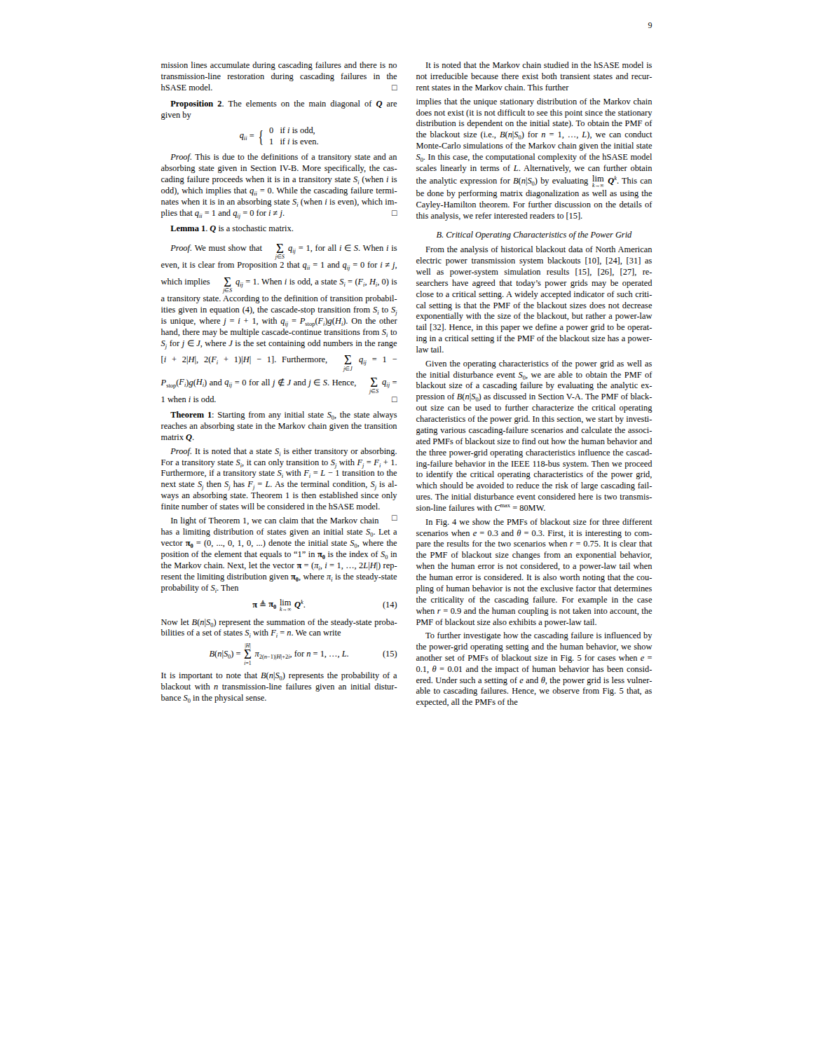9
mission lines accumulate during cascading failures and there is no transmission-line restoration during cascading failures in the hSASE model. □
Proposition 2. The elements on the main diagonal of Q are given by
qii = { 0 if i is odd, 1 if i is even.
Proof. This is due to the definitions of a transitory state and an absorbing state given in Section IV-B. More specifically, the cascading failure proceeds when it is in a transitory state Si (when i is odd), which implies that qii = 0. While the cascading failure terminates when it is in an absorbing state Si (when i is even), which implies that qii = 1 and qij = 0 for i ≠ j. □
Lemma 1. Q is a stochastic matrix.
Proof. We must show that Σj∈S qij = 1, for all i ∈ S. When i is even, it is clear from Proposition 2 that qii = 1 and qij = 0 for i ≠ j, which implies Σj∈S qij = 1. When i is odd, a state Si = (Fi, Hi, 0) is a transitory state. According to the definition of transition probabilities given in equation (4), the cascade-stop transition from Si to Sj is unique, where j = i + 1, with qij = Pstop(Fi)g(Hi). On the other hand, there may be multiple cascade-continue transitions from Si to Sj for j ∈ J, where J is the set containing odd numbers in the range [i + 2|H|, 2(Fi + 1)|H| − 1]. Furthermore, Σj∈J qij = 1 − Pstop(Fi)g(Hi) and qij = 0 for all j ∉ J and j ∈ S. Hence, Σj∈S qij = 1 when i is odd. □
Theorem 1: Starting from any initial state S0, the state always reaches an absorbing state in the Markov chain given the transition matrix Q.
Proof. It is noted that a state Si is either transitory or absorbing. For a transitory state Si, it can only transition to Sj with Fj = Fi + 1. Furthermore, if a transitory state Si with Fi = L − 1 transition to the next state Sj then Sj has Fj = L. As the terminal condition, Sj is always an absorbing state. Theorem 1 is then established since only finite number of states will be considered in the hSASE model. □
In light of Theorem 1, we can claim that the Markov chain has a limiting distribution of states given an initial state S0. Let a vector π0 = (0, ..., 0, 1, 0, ...) denote the initial state S0, where the position of the element that equals to “1” in π0 is the index of S0 in the Markov chain. Next, let the vector π = (πi, i = 1, …, 2L|H|) represent the limiting distribution given π0, where πi is the steady-state probability of Si. Then
π ≜ π0 lim k→∞ Qk. (14)
Now let B(n|S0) represent the summation of the steady-state probabilities of a set of states Si with Fi = n. We can write
B(n|S0) = |H|Σi=1 π2(n−1)|H|+2i, for n = 1, …, L. (15)
It is important to note that B(n|S0) represents the probability of a blackout with n transmission-line failures given an initial disturbance S0 in the physical sense.
It is noted that the Markov chain studied in the hSASE model is not irreducible because there exist both transient states and recurrent states in the Markov chain. This further
implies that the unique stationary distribution of the Markov chain does not exist (it is not difficult to see this point since the stationary distribution is dependent on the initial state). To obtain the PMF of the blackout size (i.e., B(n|S0) for n = 1, …, L), we can conduct Monte-Carlo simulations of the Markov chain given the initial state S0. In this case, the computational complexity of the hSASE model scales linearly in terms of L. Alternatively, we can further obtain the analytic expression for B(n|S0) by evaluating lim k→∞ Qk. This can be done by performing matrix diagonalization as well as using the Cayley-Hamilton theorem. For further discussion on the details of this analysis, we refer interested readers to [15].
B. Critical Operating Characteristics of the Power Grid
From the analysis of historical blackout data of North American electric power transmission system blackouts [10], [24], [31] as well as power-system simulation results [15], [26], [27], researchers have agreed that today’s power grids may be operated close to a critical setting. A widely accepted indicator of such critical setting is that the PMF of the blackout sizes does not decrease exponentially with the size of the blackout, but rather a power-law tail [32]. Hence, in this paper we define a power grid to be operating in a critical setting if the PMF of the blackout size has a power-law tail.
Given the operating characteristics of the power grid as well as the initial disturbance event S0, we are able to obtain the PMF of blackout size of a cascading failure by evaluating the analytic expression of B(n|S0) as discussed in Section V-A. The PMF of blackout size can be used to further characterize the critical operating characteristics of the power grid. In this section, we start by investigating various cascading-failure scenarios and calculate the associated PMFs of blackout size to find out how the human behavior and the three power-grid operating characteristics influence the cascading-failure behavior in the IEEE 118-bus system. Then we proceed to identify the critical operating characteristics of the power grid, which should be avoided to reduce the risk of large cascading failures. The initial disturbance event considered here is two transmission-line failures with Cmax = 80MW.
In Fig. 4 we show the PMFs of blackout size for three different scenarios when e = 0.3 and θ = 0.3. First, it is interesting to compare the results for the two scenarios when r = 0.75. It is clear that the PMF of blackout size changes from an exponential behavior, when the human error is not considered, to a power-law tail when the human error is considered. It is also worth noting that the coupling of human behavior is not the exclusive factor that determines the criticality of the cascading failure. For example in the case when r = 0.9 and the human coupling is not taken into account, the PMF of blackout size also exhibits a power-law tail.
To further investigate how the cascading failure is influenced by the power-grid operating setting and the human behavior, we show another set of PMFs of blackout size in Fig. 5 for cases when e = 0.1, θ = 0.01 and the impact of human behavior has been considered. Under such a setting of e and θ, the power grid is less vulnerable to cascading failures. Hence, we observe from Fig. 5 that, as expected, all the PMFs of the